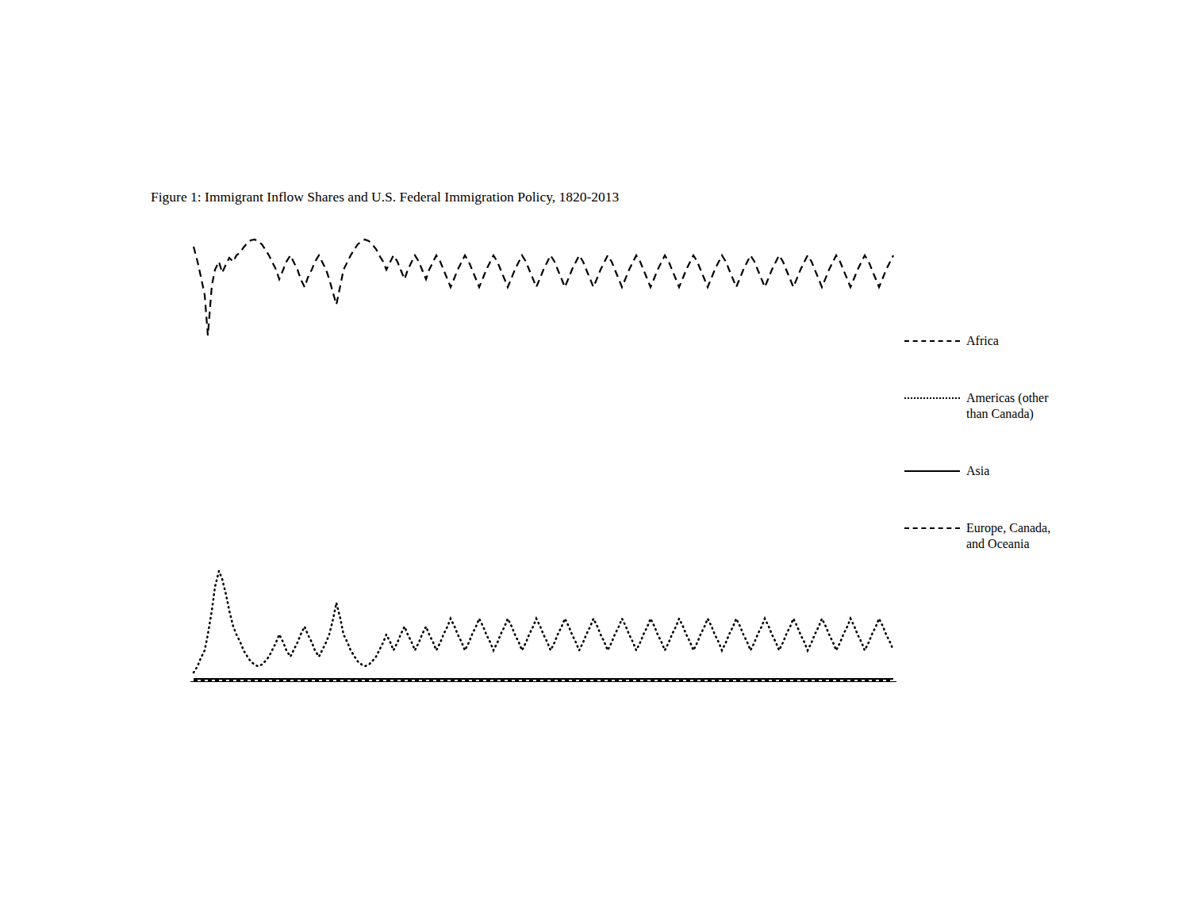Figure 1: Immigrant Inflow Shares and U.S. Federal Immigration Policy, 1820-2013
Africa
Americas (other than Canada)
Asia
Europe, Canada, and Oceania